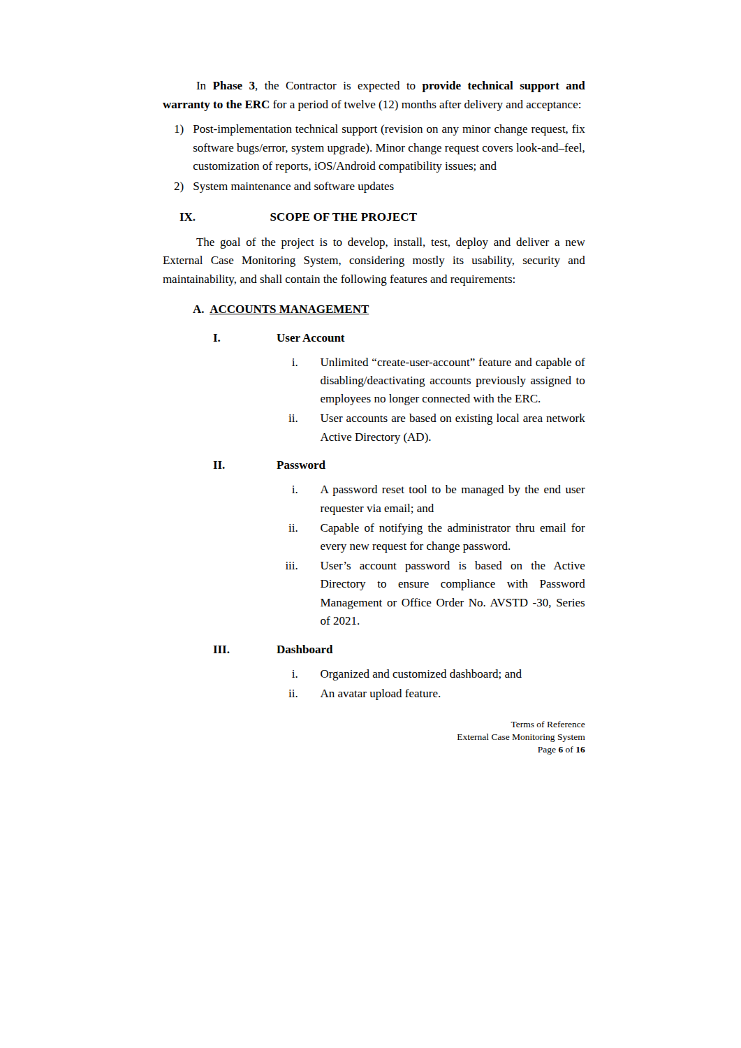In Phase 3, the Contractor is expected to provide technical support and warranty to the ERC for a period of twelve (12) months after delivery and acceptance:
1) Post-implementation technical support (revision on any minor change request, fix software bugs/error, system upgrade). Minor change request covers look-and–feel, customization of reports, iOS/Android compatibility issues; and
2) System maintenance and software updates
IX. SCOPE OF THE PROJECT
The goal of the project is to develop, install, test, deploy and deliver a new External Case Monitoring System, considering mostly its usability, security and maintainability, and shall contain the following features and requirements:
A. ACCOUNTS MANAGEMENT
I. User Account
i. Unlimited “create-user-account” feature and capable of disabling/deactivating accounts previously assigned to employees no longer connected with the ERC.
ii. User accounts are based on existing local area network Active Directory (AD).
II. Password
i. A password reset tool to be managed by the end user requester via email; and
ii. Capable of notifying the administrator thru email for every new request for change password.
iii. User’s account password is based on the Active Directory to ensure compliance with Password Management or Office Order No. AVSTD -30, Series of 2021.
III. Dashboard
i. Organized and customized dashboard; and
ii. An avatar upload feature.
Terms of Reference
External Case Monitoring System
Page 6 of 16